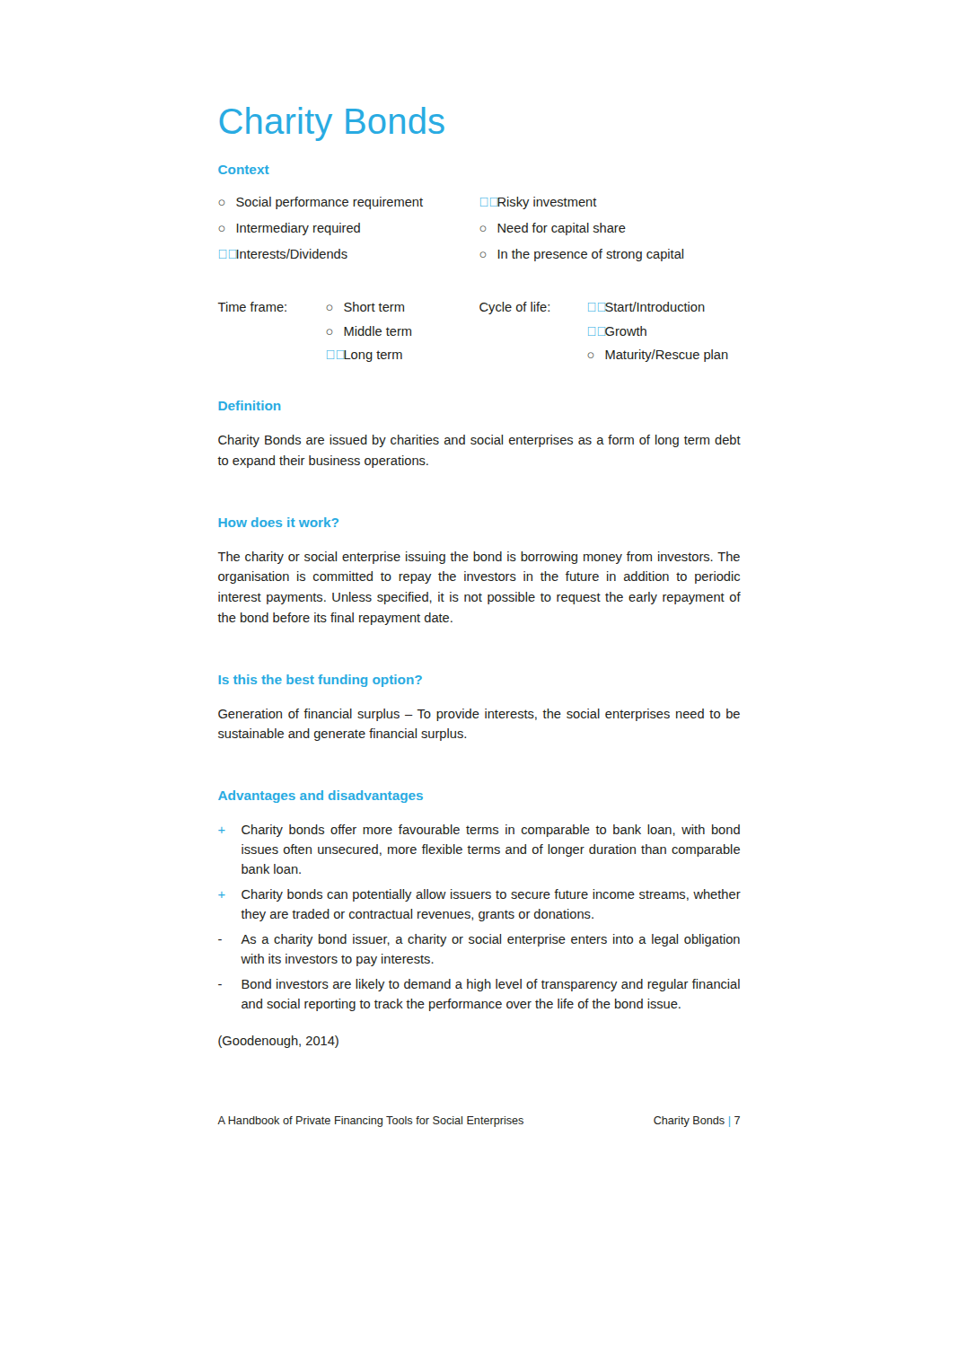Charity Bonds
Context
○Social performance requirement
○Intermediary required
✓⃝Interests/Dividends
✓⃝Risky investment
○Need for capital share
○In the presence of strong capital
Time frame:
○Short term
○Middle term
✓⃝Long term
Cycle of life:
✓⃝Start/Introduction
✓⃝Growth
○Maturity/Rescue plan
Definition
Charity Bonds are issued by charities and social enterprises as a form of long term debt to expand their business operations.
How does it work?
The charity or social enterprise issuing the bond is borrowing money from investors. The organisation is committed to repay the investors in the future in addition to periodic interest payments. Unless specified, it is not possible to request the early repayment of the bond before its final repayment date.
Is this the best funding option?
Generation of financial surplus – To provide interests, the social enterprises need to be sustainable and generate financial surplus.
Advantages and disadvantages
+Charity bonds offer more favourable terms in comparable to bank loan, with bond issues often unsecured, more flexible terms and of longer duration than comparable bank loan.
+Charity bonds can potentially allow issuers to secure future income streams, whether they are traded or contractual revenues, grants or donations.
-As a charity bond issuer, a charity or social enterprise enters into a legal obligation with its investors to pay interests.
-Bond investors are likely to demand a high level of transparency and regular financial and social reporting to track the performance over the life of the bond issue.
(Goodenough, 2014)
A Handbook of Private Financing Tools for Social Enterprises
Charity Bonds | 7